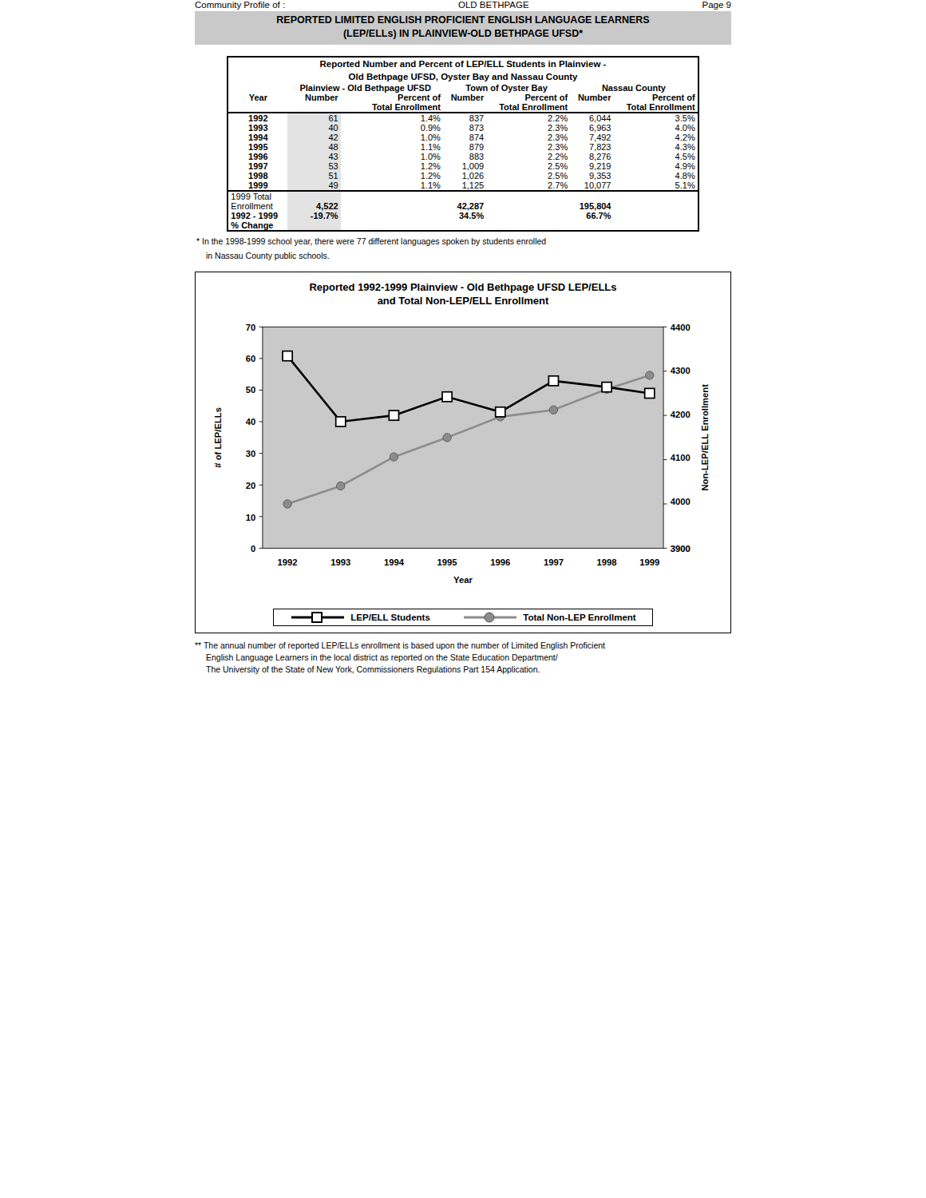Community Profile of :
OLD BETHPAGE
Page 9
REPORTED LIMITED ENGLISH PROFICIENT ENGLISH LANGUAGE LEARNERS
(LEP/ELLs) IN PLAINVIEW-OLD BETHPAGE UFSD*
| Reported Number and Percent of LEP/ELL Students in Plainview - Old Bethpage UFSD, Oyster Bay and Nassau County |
| | Plainview - Old Bethpage UFSD | Town of Oyster Bay | Nassau County |
| Year | Number | Percent of | Number | Percent of | Number | Percent of |
| | | Total Enrollment | | Total Enrollment | | Total Enrollment |
| 1992 | 61 | 1.4% | 837 | 2.2% | 6,044 | 3.5% |
| 1993 | 40 | 0.9% | 873 | 2.3% | 6,963 | 4.0% |
| 1994 | 42 | 1.0% | 874 | 2.3% | 7,492 | 4.2% |
| 1995 | 48 | 1.1% | 879 | 2.3% | 7,823 | 4.3% |
| 1996 | 43 | 1.0% | 883 | 2.2% | 8,276 | 4.5% |
| 1997 | 53 | 1.2% | 1,009 | 2.5% | 9,219 | 4.9% |
| 1998 | 51 | 1.2% | 1,026 | 2.5% | 9,353 | 4.8% |
| 1999 | 49 | 1.1% | 1,125 | 2.7% | 10,077 | 5.1% |
| 1999 Total | | | | | | |
| Enrollment | 4,522 | | 42,287 | | 195,804 | |
| 1992 - 1999 | -19.7% | | 34.5% | | 66.7% | |
| % Change | | | | | | |
* In the 1998-1999 school year, there were 77 different languages spoken by students enrolled
in Nassau County public schools.
Reported 1992-1999 Plainview - Old Bethpage UFSD LEP/ELLs
and Total Non-LEP/ELL Enrollment
70 60 50 40 30 20 10 0 4400 4300 4200 4100 4000 3900 3900 3900 x # of LEP/ELLs Non-LEP/ELL Enrollment 1992 1993 1994 1995 1996 1997 1998 1999 Year
LEP/ELL Students
Total Non-LEP Enrollment
** The annual number of reported LEP/ELLs enrollment is based upon the number of Limited English Proficient
English Language Learners in the local district as reported on the State Education Department/
The University of the State of New York, Commissioners Regulations Part 154 Application.